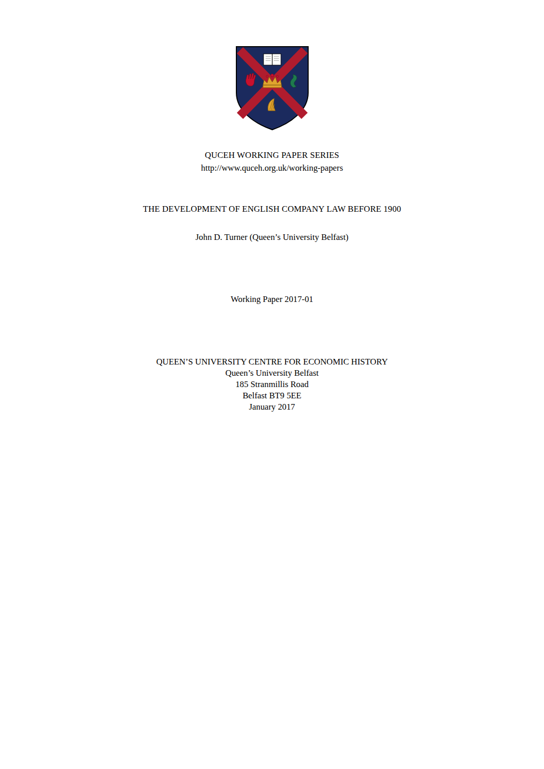QUCEH WORKING PAPER SERIES
http://www.quceh.org.uk/working-papers
The Development of English Company Law before 1900
John D. Turner (Queen’s University Belfast)
Working Paper 2017-01
QUEEN’S UNIVERSITY CENTRE FOR ECONOMIC HISTORY
Queen’s University Belfast
185 Stranmillis Road
Belfast BT9 5EE
January 2017